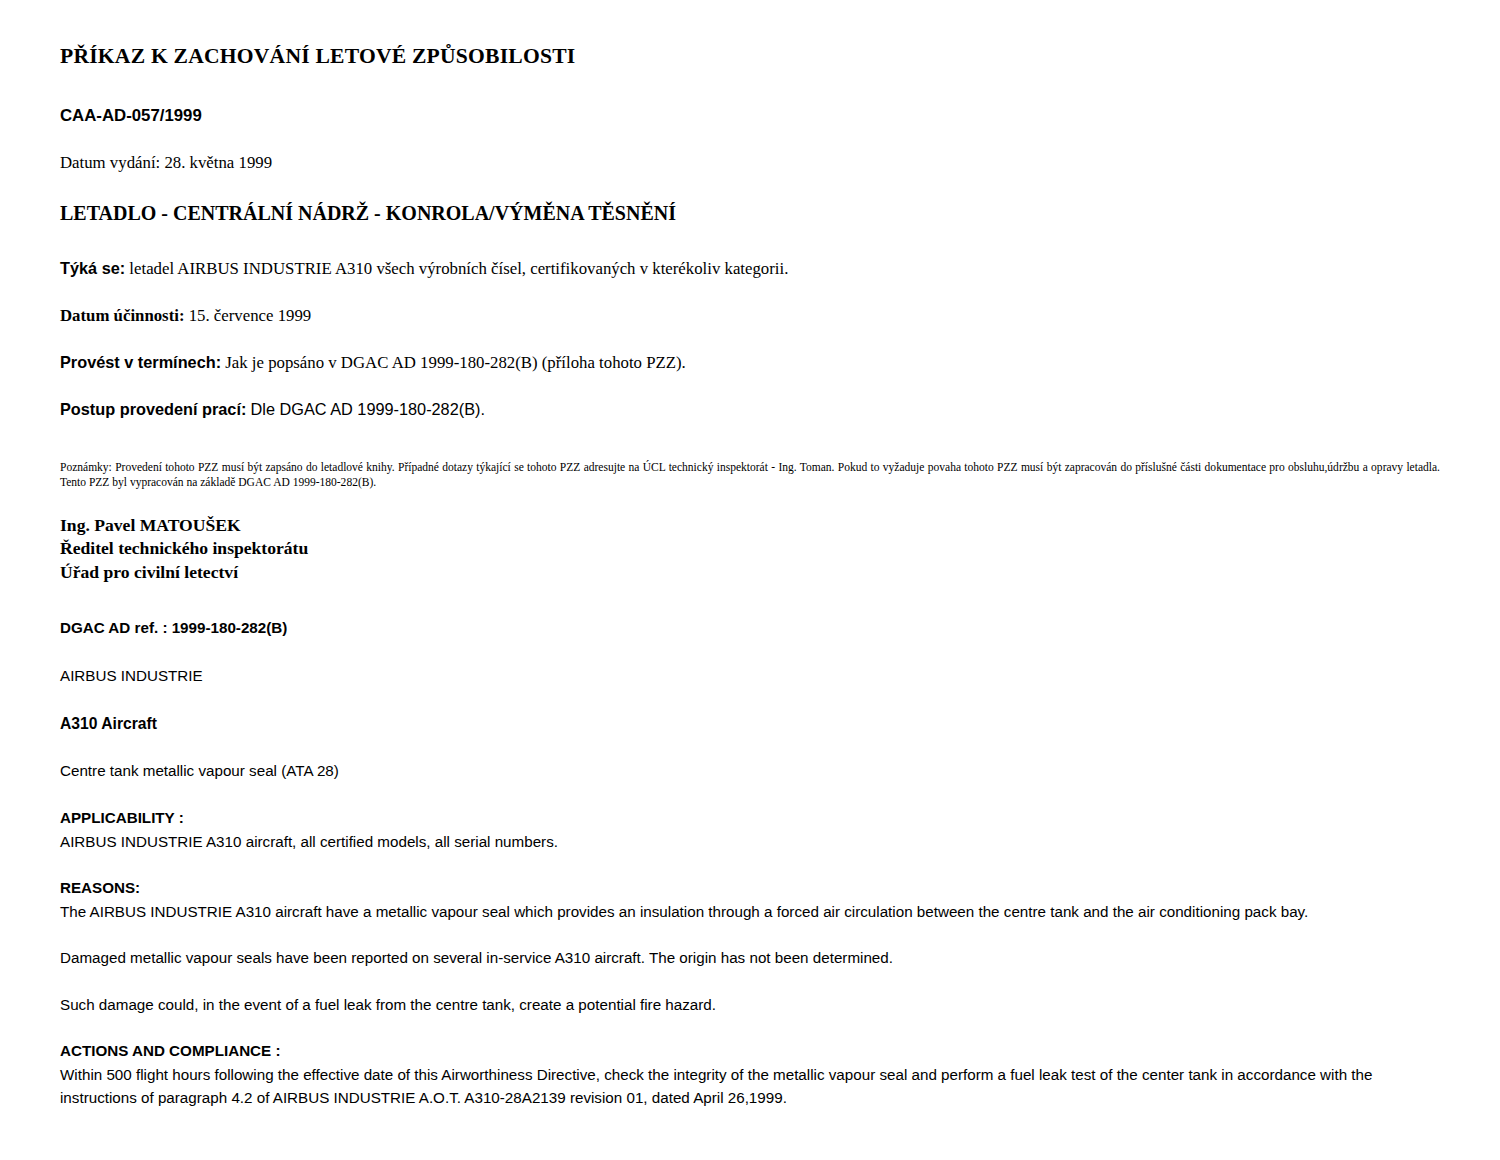PŘÍKAZ K ZACHOVÁNÍ LETOVÉ ZPŮSOBILOSTI
CAA-AD-057/1999
Datum vydání: 28. května 1999
LETADLO - CENTRÁLNÍ NÁDRŽ - KONROLA/VÝMĚNA TĚSNĚNÍ
Týká se: letadel AIRBUS INDUSTRIE A310 všech výrobních čísel, certifikovaných v kterékoliv kategorii.
Datum účinnosti: 15. července 1999
Provést v termínech: Jak je popsáno v DGAC AD 1999-180-282(B) (příloha tohoto PZZ).
Postup provedení prací: Dle DGAC AD 1999-180-282(B).
Poznámky: Provedení tohoto PZZ musí být zapsáno do letadlové knihy. Případné dotazy týkající se tohoto PZZ adresujte na ÚCL technický inspektorát - Ing. Toman. Pokud to vyžaduje povaha tohoto PZZ musí být zapracován do příslušné části dokumentace pro obsluhu,údržbu a opravy letadla. Tento PZZ byl vypracován na základě DGAC AD 1999-180-282(B).
Ing. Pavel MATOUŠEK
Ředitel technického inspektorátu
Úřad pro civilní letectví
DGAC AD ref. : 1999-180-282(B)
AIRBUS INDUSTRIE
A310 Aircraft
Centre tank metallic vapour seal (ATA 28)
APPLICABILITY : AIRBUS INDUSTRIE A310 aircraft, all certified models, all serial numbers.
REASONS: The AIRBUS INDUSTRIE A310 aircraft have a metallic vapour seal which provides an insulation through a forced air circulation between the centre tank and the air conditioning pack bay.
Damaged metallic vapour seals have been reported on several in-service A310 aircraft. The origin has not been determined.
Such damage could, in the event of a fuel leak from the centre tank, create a potential fire hazard.
ACTIONS AND COMPLIANCE : Within 500 flight hours following the effective date of this Airworthiness Directive, check the integrity of the metallic vapour seal and perform a fuel leak test of the center tank in accordance with the instructions of paragraph 4.2 of AIRBUS INDUSTRIE A.O.T. A310-28A2139 revision 01, dated April 26,1999.